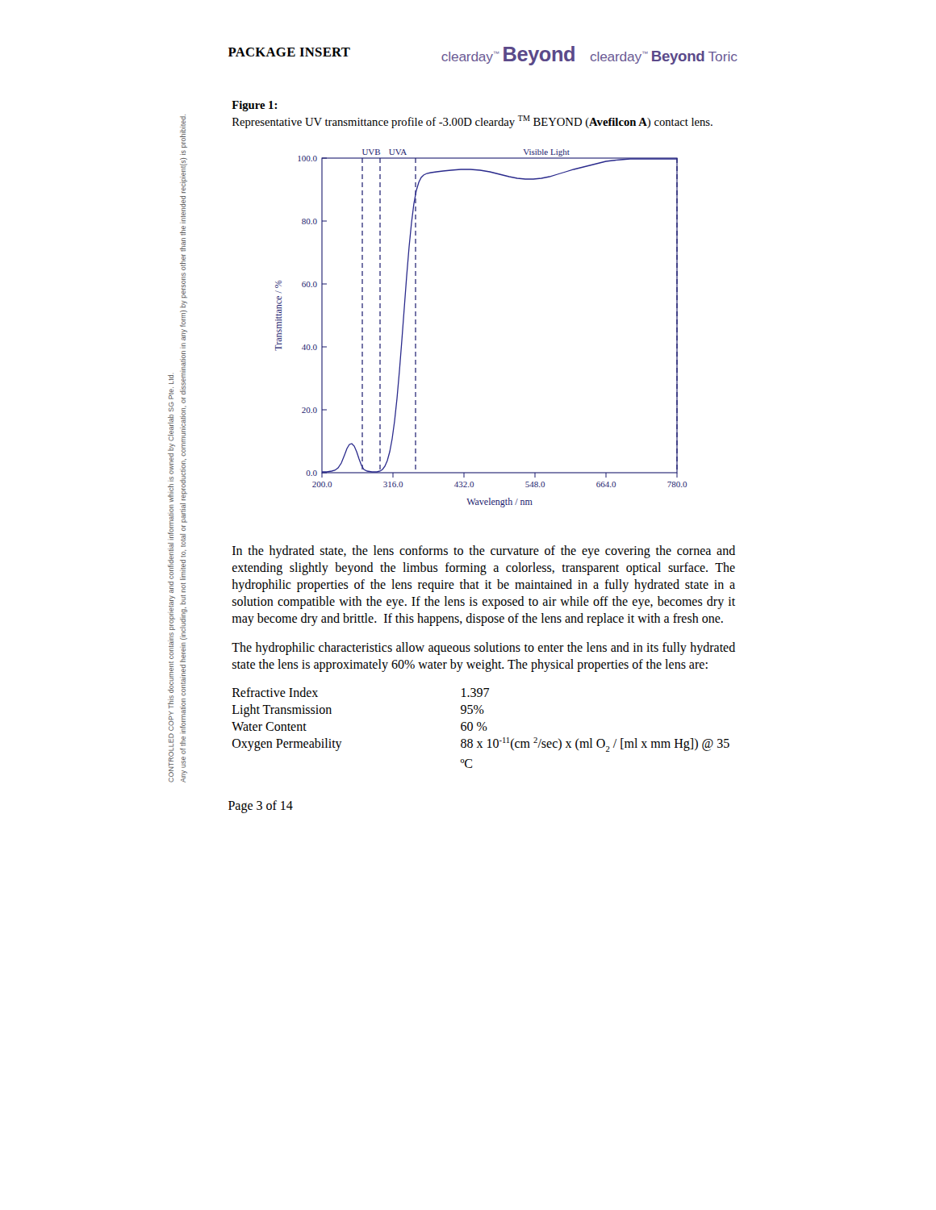CONTROLLED COPY This document contains proprietary and confidential information which is owned by Clearlab SG Pte. Ltd.
Any use of the information contained herein (including, but not limited to, total or partial reproduction, communication, or dissemination in any form) by persons other than the intended recipient(s) is prohibited.
PACKAGE INSERT
clearday™ Beyond
clearday™ Beyond Toric
Figure 1:
Representative UV transmittance profile of -3.00D clearday TM BEYOND (Avefilcon A) contact lens.
100.0 80.0 60.0 40.0 20.0 0.0 200.0 316.0 432.0 548.0 664.0 780.0 Wavelength / nm Transmittance / % UVB UVA Visible Light
In the hydrated state, the lens conforms to the curvature of the eye covering the cornea and extending slightly beyond the limbus forming a colorless, transparent optical surface. The hydrophilic properties of the lens require that it be maintained in a fully hydrated state in a solution compatible with the eye. If the lens is exposed to air while off the eye, becomes dry it may become dry and brittle. If this happens, dispose of the lens and replace it with a fresh one.
The hydrophilic characteristics allow aqueous solutions to enter the lens and in its fully hydrated state the lens is approximately 60% water by weight. The physical properties of the lens are:
Refractive Index
1.397
Light Transmission
95%
Water Content
60 %
Oxygen Permeability
88 x 10-11(cm 2/sec) x (ml O2 / [ml x mm Hg]) @ 35 ºC
Page 3 of 14